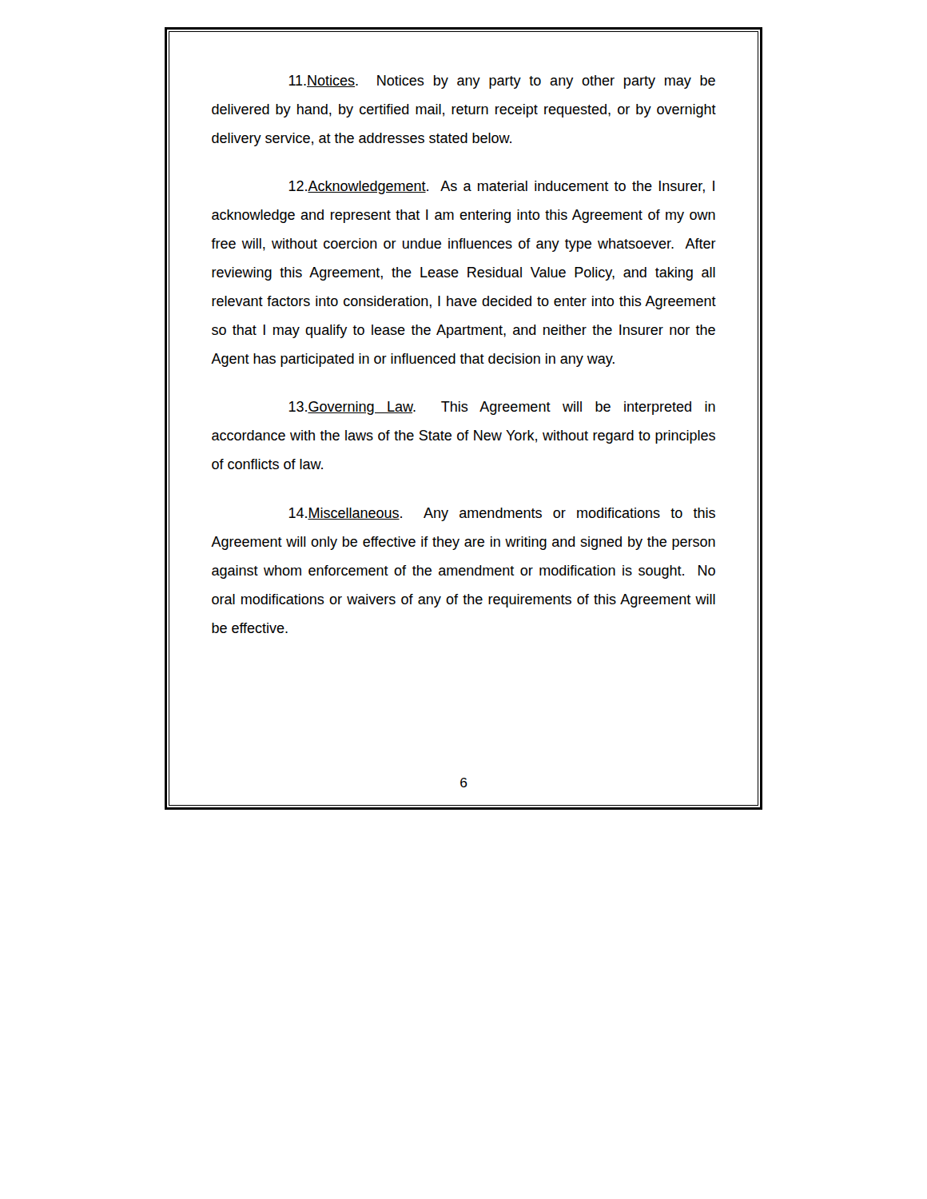11. Notices. Notices by any party to any other party may be delivered by hand, by certified mail, return receipt requested, or by overnight delivery service, at the addresses stated below.
12. Acknowledgement. As a material inducement to the Insurer, I acknowledge and represent that I am entering into this Agreement of my own free will, without coercion or undue influences of any type whatsoever. After reviewing this Agreement, the Lease Residual Value Policy, and taking all relevant factors into consideration, I have decided to enter into this Agreement so that I may qualify to lease the Apartment, and neither the Insurer nor the Agent has participated in or influenced that decision in any way.
13. Governing Law. This Agreement will be interpreted in accordance with the laws of the State of New York, without regard to principles of conflicts of law.
14. Miscellaneous. Any amendments or modifications to this Agreement will only be effective if they are in writing and signed by the person against whom enforcement of the amendment or modification is sought. No oral modifications or waivers of any of the requirements of this Agreement will be effective.
6